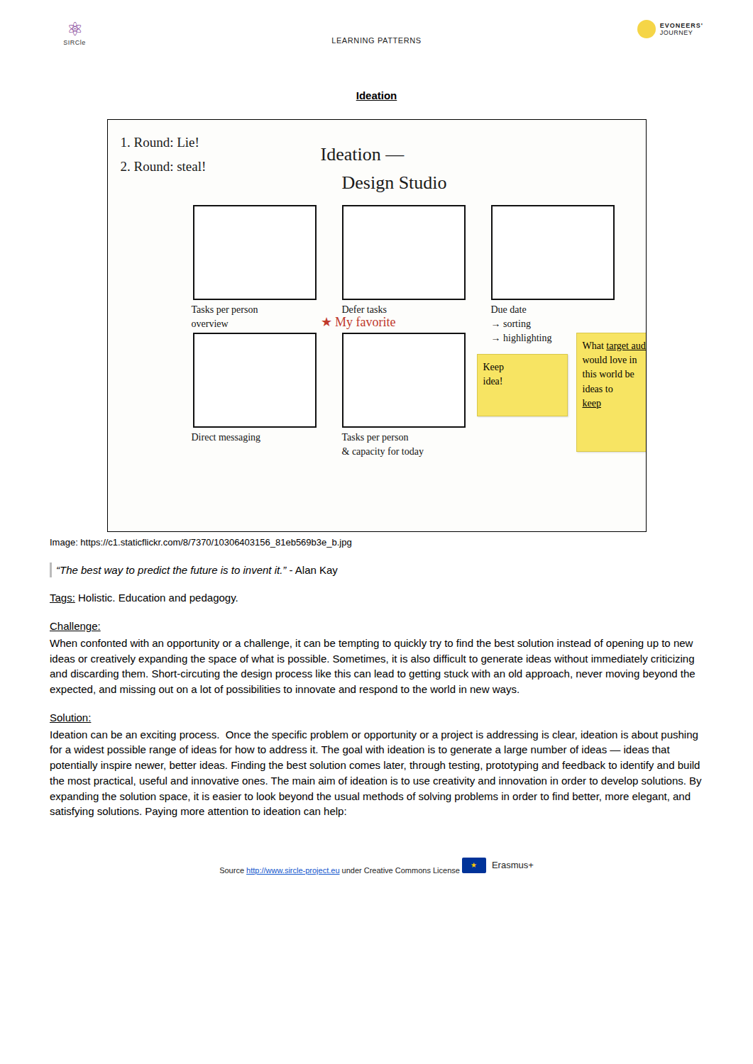⚛ SIRCle
EVONEERS'JOURNEY
LEARNING PATTERNS
Ideation
1. Round: Lie!
2. Round: steal!
Ideation —
Design Studio
Tasks per person
overview
Defer tasks
Due date
→ sorting
→ highlighting
Direct messaging
Tasks per person
& capacity for today
★ My favorite
Keep
idea!
What target audience
would love in
this world be
ideas to
keep
Image: https://c1.staticflickr.com/8/7370/10306403156_81eb569b3e_b.jpg
“The best way to predict the future is to invent it.” - Alan Kay
Tags: Holistic. Education and pedagogy.
Challenge:
When confonted with an opportunity or a challenge, it can be tempting to quickly try to find the best solution instead of opening up to new ideas or creatively expanding the space of what is possible. Sometimes, it is also difficult to generate ideas without immediately criticizing and discarding them. Short-circuting the design process like this can lead to getting stuck with an old approach, never moving beyond the expected, and missing out on a lot of possibilities to innovate and respond to the world in new ways.
Solution:
Ideation can be an exciting process. Once the specific problem or opportunity or a project is addressing is clear, ideation is about pushing for a widest possible range of ideas for how to address it. The goal with ideation is to generate a large number of ideas — ideas that potentially inspire newer, better ideas. Finding the best solution comes later, through testing, prototyping and feedback to identify and build the most practical, useful and innovative ones. The main aim of ideation is to use creativity and innovation in order to develop solutions. By expanding the solution space, it is easier to look beyond the usual methods of solving problems in order to find better, more elegant, and satisfying solutions. Paying more attention to ideation can help:
Source http://www.sircle-project.eu under Creative Commons License
Erasmus+